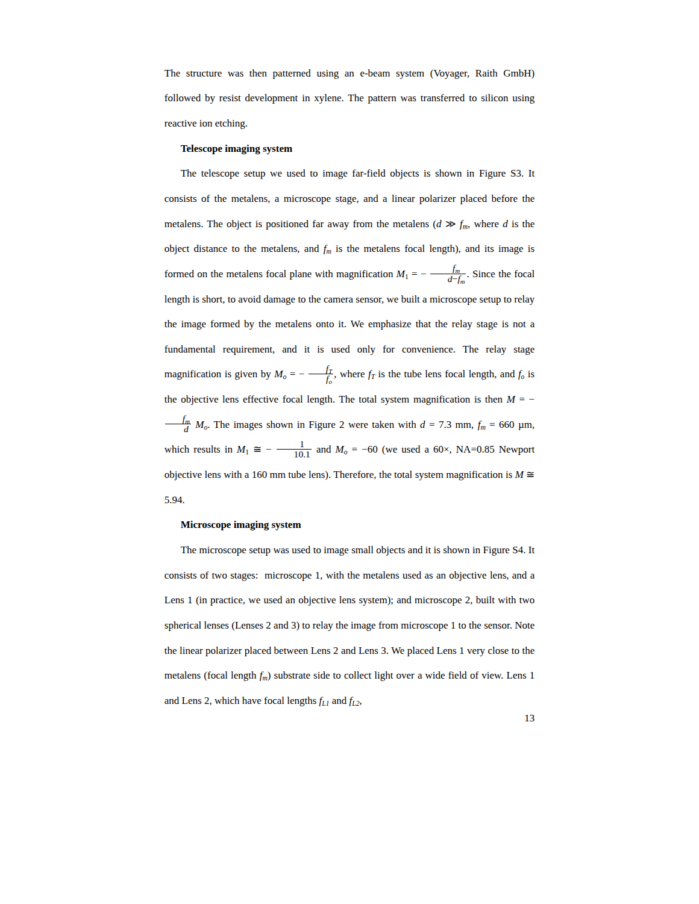The structure was then patterned using an e-beam system (Voyager, Raith GmbH) followed by resist development in xylene. The pattern was transferred to silicon using reactive ion etching.
Telescope imaging system
The telescope setup we used to image far-field objects is shown in Figure S3. It consists of the metalens, a microscope stage, and a linear polarizer placed before the metalens. The object is positioned far away from the metalens (d ≫ fm, where d is the object distance to the metalens, and fm is the metalens focal length), and its image is formed on the metalens focal plane with magnification M1 = − fm d−fm. Since the focal length is short, to avoid damage to the camera sensor, we built a microscope setup to relay the image formed by the metalens onto it. We emphasize that the relay stage is not a fundamental requirement, and it is used only for convenience. The relay stage magnification is given by Mo = − fT fo, where fT is the tube lens focal length, and fo is the objective lens effective focal length. The total system magnification is then M = − fm d Mo. The images shown in Figure 2 were taken with d = 7.3 mm, fm = 660 µm, which results in M1 ≅ − 110.1 and Mo = −60 (we used a 60×, NA=0.85 Newport objective lens with a 160 mm tube lens). Therefore, the total system magnification is M ≅ 5.94.
Microscope imaging system
The microscope setup was used to image small objects and it is shown in Figure S4. It consists of two stages: microscope 1, with the metalens used as an objective lens, and a Lens 1 (in practice, we used an objective lens system); and microscope 2, built with two spherical lenses (Lenses 2 and 3) to relay the image from microscope 1 to the sensor. Note the linear polarizer placed between Lens 2 and Lens 3. We placed Lens 1 very close to the metalens (focal length fm) substrate side to collect light over a wide field of view. Lens 1 and Lens 2, which have focal lengths fL1 and fL2,
13